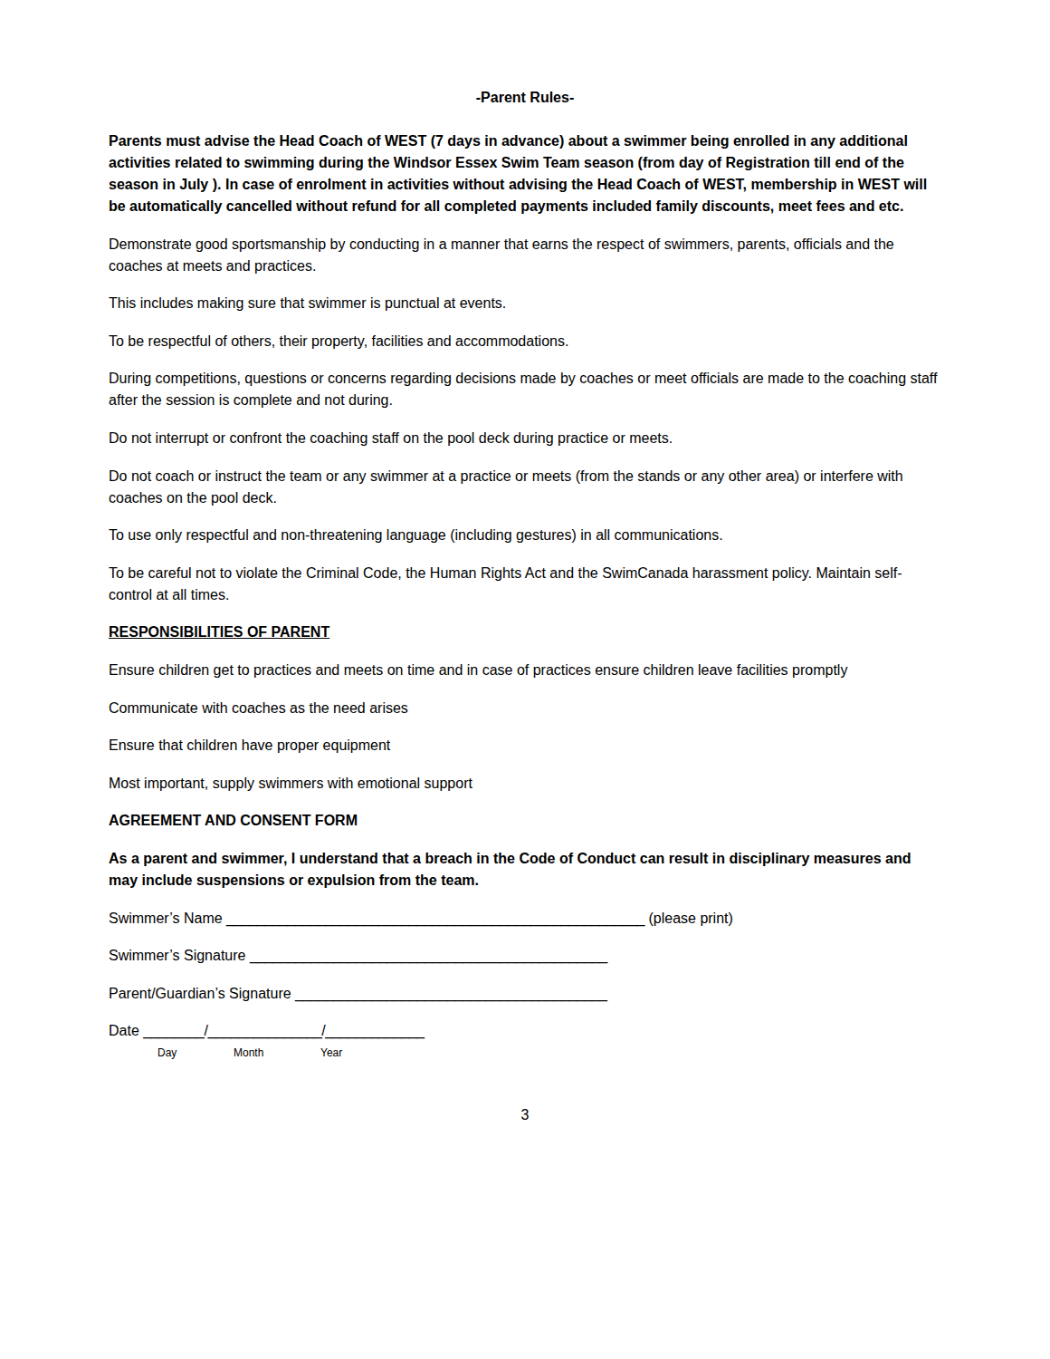-Parent Rules-
Parents must advise the Head Coach of WEST (7 days in advance) about a swimmer being enrolled in any additional activities related to swimming during the Windsor Essex Swim Team season (from day of Registration till end of the season in July ). In case of enrolment in activities without advising the Head Coach of WEST, membership in WEST will be automatically cancelled without refund for all completed payments included family discounts, meet fees and etc.
Demonstrate good sportsmanship by conducting in a manner that earns the respect of swimmers, parents, officials and the coaches at meets and practices.
This includes making sure that swimmer is punctual at events.
To be respectful of others, their property, facilities and accommodations.
During competitions, questions or concerns regarding decisions made by coaches or meet officials are made to the coaching staff after the session is complete and not during.
Do not interrupt or confront the coaching staff on the pool deck during practice or meets.
Do not coach or instruct the team or any swimmer at a practice or meets (from the stands or any other area) or interfere with coaches on the pool deck.
To use only respectful and non-threatening language (including gestures) in all communications.
To be careful not to violate the Criminal Code, the Human Rights Act and the SwimCanada harassment policy. Maintain self-control at all times.
RESPONSIBILITIES OF PARENT
Ensure children get to practices and meets on time and in case of practices ensure children leave facilities promptly
Communicate with coaches as the need arises
Ensure that children have proper equipment
Most important, supply swimmers with emotional support
AGREEMENT AND CONSENT FORM
As a parent and swimmer, I understand that a breach in the Code of Conduct can result in disciplinary measures and may include suspensions or expulsion from the team.
Swimmer’s Name _______________________________________________________ (please print)
Swimmer’s Signature _______________________________________________
Parent/Guardian’s Signature _________________________________________
Date ________/_______________/_____________
Day Month Year
3